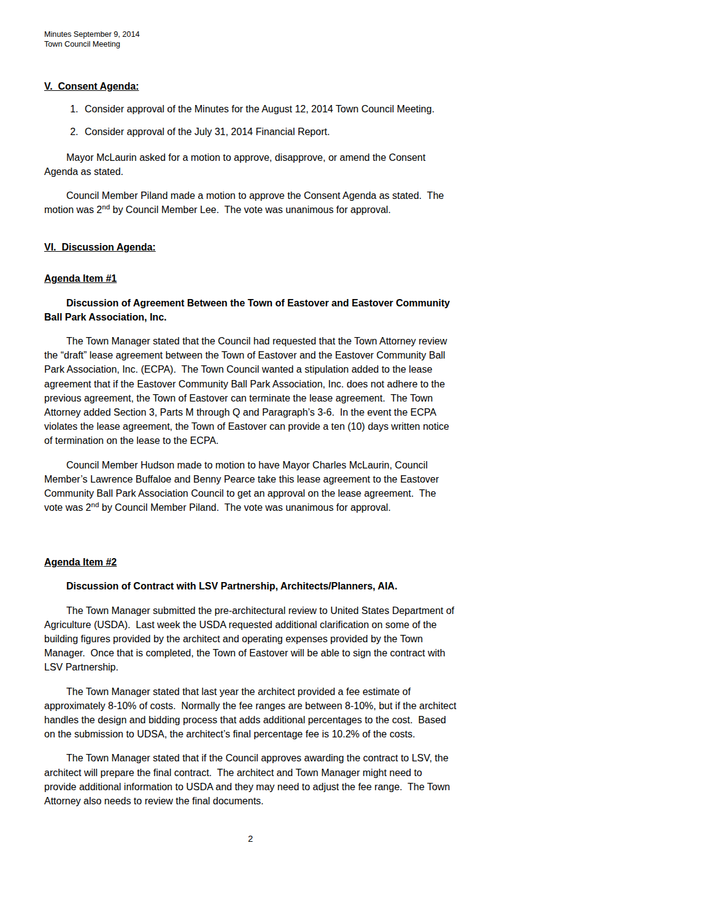Minutes September 9, 2014
Town Council Meeting
V. Consent Agenda:
Consider approval of the Minutes for the August 12, 2014 Town Council Meeting.
Consider approval of the July 31, 2014 Financial Report.
Mayor McLaurin asked for a motion to approve, disapprove, or amend the Consent Agenda as stated.
Council Member Piland made a motion to approve the Consent Agenda as stated. The motion was 2nd by Council Member Lee. The vote was unanimous for approval.
VI. Discussion Agenda:
Agenda Item #1
Discussion of Agreement Between the Town of Eastover and Eastover Community Ball Park Association, Inc.
The Town Manager stated that the Council had requested that the Town Attorney review the “draft” lease agreement between the Town of Eastover and the Eastover Community Ball Park Association, Inc. (ECPA). The Town Council wanted a stipulation added to the lease agreement that if the Eastover Community Ball Park Association, Inc. does not adhere to the previous agreement, the Town of Eastover can terminate the lease agreement. The Town Attorney added Section 3, Parts M through Q and Paragraph’s 3-6. In the event the ECPA violates the lease agreement, the Town of Eastover can provide a ten (10) days written notice of termination on the lease to the ECPA.
Council Member Hudson made to motion to have Mayor Charles McLaurin, Council Member’s Lawrence Buffaloe and Benny Pearce take this lease agreement to the Eastover Community Ball Park Association Council to get an approval on the lease agreement. The vote was 2nd by Council Member Piland. The vote was unanimous for approval.
Agenda Item #2
Discussion of Contract with LSV Partnership, Architects/Planners, AIA.
The Town Manager submitted the pre-architectural review to United States Department of Agriculture (USDA). Last week the USDA requested additional clarification on some of the building figures provided by the architect and operating expenses provided by the Town Manager. Once that is completed, the Town of Eastover will be able to sign the contract with LSV Partnership.
The Town Manager stated that last year the architect provided a fee estimate of approximately 8-10% of costs. Normally the fee ranges are between 8-10%, but if the architect handles the design and bidding process that adds additional percentages to the cost. Based on the submission to UDSA, the architect’s final percentage fee is 10.2% of the costs.
The Town Manager stated that if the Council approves awarding the contract to LSV, the architect will prepare the final contract. The architect and Town Manager might need to provide additional information to USDA and they may need to adjust the fee range. The Town Attorney also needs to review the final documents.
2